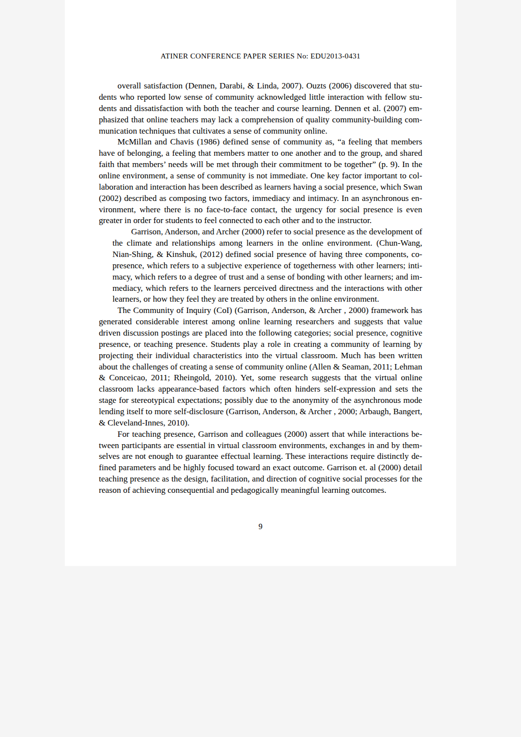ATINER CONFERENCE PAPER SERIES No: EDU2013-0431
overall satisfaction (Dennen, Darabi, & Linda, 2007). Ouzts (2006) discovered that students who reported low sense of community acknowledged little interaction with fellow students and dissatisfaction with both the teacher and course learning. Dennen et al. (2007) emphasized that online teachers may lack a comprehension of quality community-building communication techniques that cultivates a sense of community online.
McMillan and Chavis (1986) defined sense of community as, “a feeling that members have of belonging, a feeling that members matter to one another and to the group, and shared faith that members’ needs will be met through their commitment to be together” (p. 9). In the online environment, a sense of community is not immediate. One key factor important to collaboration and interaction has been described as learners having a social presence, which Swan (2002) described as composing two factors, immediacy and intimacy. In an asynchronous environment, where there is no face-to-face contact, the urgency for social presence is even greater in order for students to feel connected to each other and to the instructor.
Garrison, Anderson, and Archer (2000) refer to social presence as the development of the climate and relationships among learners in the online environment. (Chun-Wang, Nian-Shing, & Kinshuk, (2012) defined social presence of having three components, co-presence, which refers to a subjective experience of togetherness with other learners; intimacy, which refers to a degree of trust and a sense of bonding with other learners; and immediacy, which refers to the learners perceived directness and the interactions with other learners, or how they feel they are treated by others in the online environment.
The Community of Inquiry (CoI) (Garrison, Anderson, & Archer , 2000) framework has generated considerable interest among online learning researchers and suggests that value driven discussion postings are placed into the following categories; social presence, cognitive presence, or teaching presence. Students play a role in creating a community of learning by projecting their individual characteristics into the virtual classroom. Much has been written about the challenges of creating a sense of community online (Allen & Seaman, 2011; Lehman & Conceicao, 2011; Rheingold, 2010). Yet, some research suggests that the virtual online classroom lacks appearance-based factors which often hinders self-expression and sets the stage for stereotypical expectations; possibly due to the anonymity of the asynchronous mode lending itself to more self-disclosure (Garrison, Anderson, & Archer , 2000; Arbaugh, Bangert, & Cleveland-Innes, 2010).
For teaching presence, Garrison and colleagues (2000) assert that while interactions between participants are essential in virtual classroom environments, exchanges in and by themselves are not enough to guarantee effectual learning. These interactions require distinctly defined parameters and be highly focused toward an exact outcome. Garrison et. al (2000) detail teaching presence as the design, facilitation, and direction of cognitive social processes for the reason of achieving consequential and pedagogically meaningful learning outcomes.
9